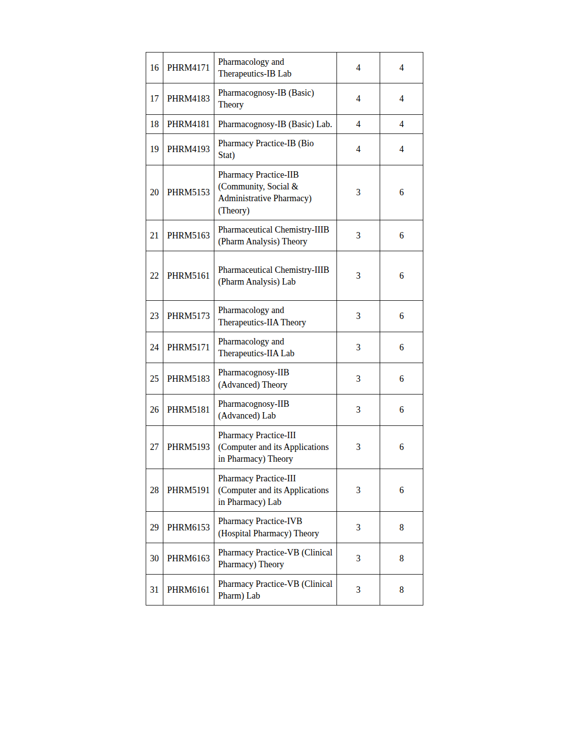| 16 | PHRM4171 | Pharmacology and Therapeutics-IB Lab | 4 | 4 |
| 17 | PHRM4183 | Pharmacognosy-IB (Basic) Theory | 4 | 4 |
| 18 | PHRM4181 | Pharmacognosy-IB (Basic) Lab. | 4 | 4 |
| 19 | PHRM4193 | Pharmacy Practice-IB (Bio Stat) | 4 | 4 |
| 20 | PHRM5153 | Pharmacy Practice-IIB (Community, Social & Administrative Pharmacy) (Theory) | 3 | 6 |
| 21 | PHRM5163 | Pharmaceutical Chemistry-IIIB (Pharm Analysis) Theory | 3 | 6 |
| 22 | PHRM5161 | Pharmaceutical Chemistry-IIIB (Pharm Analysis) Lab | 3 | 6 |
| 23 | PHRM5173 | Pharmacology and Therapeutics-IIA Theory | 3 | 6 |
| 24 | PHRM5171 | Pharmacology and Therapeutics-IIA Lab | 3 | 6 |
| 25 | PHRM5183 | Pharmacognosy-IIB (Advanced) Theory | 3 | 6 |
| 26 | PHRM5181 | Pharmacognosy-IIB (Advanced) Lab | 3 | 6 |
| 27 | PHRM5193 | Pharmacy Practice-III (Computer and its Applications in Pharmacy) Theory | 3 | 6 |
| 28 | PHRM5191 | Pharmacy Practice-III (Computer and its Applications in Pharmacy) Lab | 3 | 6 |
| 29 | PHRM6153 | Pharmacy Practice-IVB (Hospital Pharmacy) Theory | 3 | 8 |
| 30 | PHRM6163 | Pharmacy Practice-VB (Clinical Pharmacy) Theory | 3 | 8 |
| 31 | PHRM6161 | Pharmacy Practice-VB (Clinical Pharm) Lab | 3 | 8 |